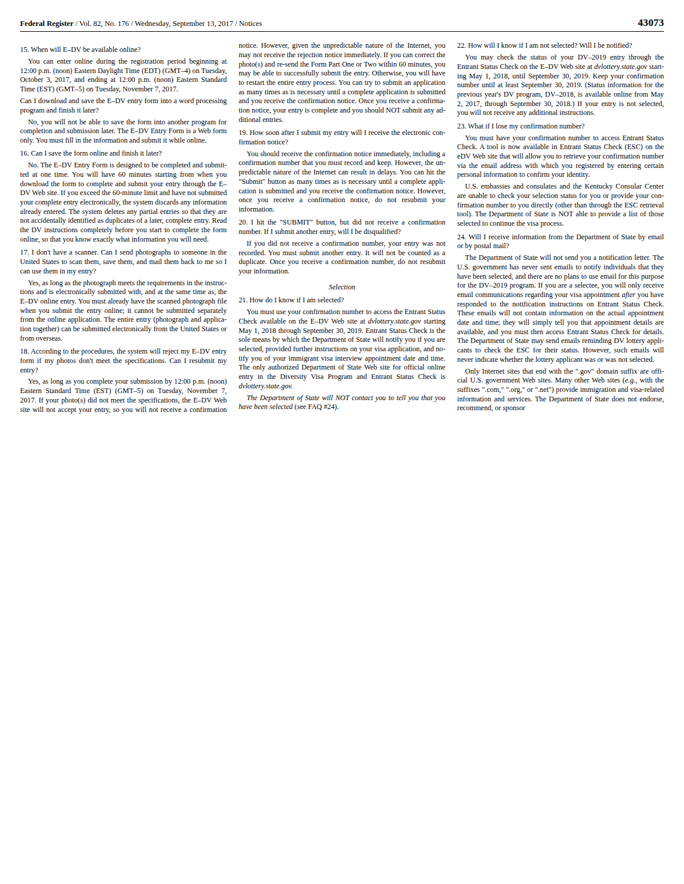Federal Register / Vol. 82, No. 176 / Wednesday, September 13, 2017 / Notices
43073
15. When will E–DV be available online?
You can enter online during the registration period beginning at 12:00 p.m. (noon) Eastern Daylight Time (EDT) (GMT–4) on Tuesday, October 3, 2017, and ending at 12:00 p.m. (noon) Eastern Standard Time (EST) (GMT–5) on Tuesday, November 7, 2017.
Can I download and save the E–DV entry form into a word processing program and finish it later?
No, you will not be able to save the form into another program for completion and submission later. The E–DV Entry Form is a Web form only. You must fill in the information and submit it while online.
16. Can I save the form online and finish it later?
No. The E–DV Entry Form is designed to be completed and submitted at one time. You will have 60 minutes starting from when you download the form to complete and submit your entry through the E–DV Web site. If you exceed the 60-minute limit and have not submitted your complete entry electronically, the system discards any information already entered. The system deletes any partial entries so that they are not accidentally identified as duplicates of a later, complete entry. Read the DV instructions completely before you start to complete the form online, so that you know exactly what information you will need.
17. I don't have a scanner. Can I send photographs to someone in the United States to scan them, save them, and mail them back to me so I can use them in my entry?
Yes, as long as the photograph meets the requirements in the instructions and is electronically submitted with, and at the same time as, the E–DV online entry. You must already have the scanned photograph file when you submit the entry online; it cannot be submitted separately from the online application. The entire entry (photograph and application together) can be submitted electronically from the United States or from overseas.
18. According to the procedures, the system will reject my E–DV entry form if my photos don't meet the specifications. Can I resubmit my entry?
Yes, as long as you complete your submission by 12:00 p.m. (noon) Eastern Standard Time (EST) (GMT–5) on Tuesday, November 7, 2017. If your photo(s) did not meet the specifications, the E–DV Web site will not accept your entry, so you will not receive a confirmation notice. However, given the unpredictable nature of the Internet, you may not receive the rejection notice immediately. If you can correct the photo(s) and re-send the Form Part One or Two within 60 minutes, you may be able to successfully submit the entry. Otherwise, you will have to restart the entire entry process. You can try to submit an application as many times as is necessary until a complete application is submitted and you receive the confirmation notice. Once you receive a confirmation notice, your entry is complete and you should NOT submit any additional entries.
19. How soon after I submit my entry will I receive the electronic confirmation notice?
You should receive the confirmation notice immediately, including a confirmation number that you must record and keep. However, the unpredictable nature of the Internet can result in delays. You can hit the "Submit" button as many times as is necessary until a complete application is submitted and you receive the confirmation notice. However, once you receive a confirmation notice, do not resubmit your information.
20. I hit the "SUBMIT" button, but did not receive a confirmation number. If I submit another entry, will I be disqualified?
If you did not receive a confirmation number, your entry was not recorded. You must submit another entry. It will not be counted as a duplicate. Once you receive a confirmation number, do not resubmit your information.
Selection
21. How do I know if I am selected?
You must use your confirmation number to access the Entrant Status Check available on the E–DV Web site at dvlottery.state.gov starting May 1, 2018 through September 30, 2019. Entrant Status Check is the sole means by which the Department of State will notify you if you are selected, provided further instructions on your visa application, and notify you of your immigrant visa interview appointment date and time. The only authorized Department of State Web site for official online entry in the Diversity Visa Program and Entrant Status Check is dvlottery.state.gov.
The Department of State will NOT contact you to tell you that you have been selected (see FAQ #24).
22. How will I know if I am not selected? Will I be notified?
You may check the status of your DV–2019 entry through the Entrant Status Check on the E–DV Web site at dvlottery.state.gov starting May 1, 2018, until September 30, 2019. Keep your confirmation number until at least September 30, 2019. (Status information for the previous year's DV program, DV–2018, is available online from May 2, 2017, through September 30, 2018.) If your entry is not selected, you will not receive any additional instructions.
23. What if I lose my confirmation number?
You must have your confirmation number to access Entrant Status Check. A tool is now available in Entrant Status Check (ESC) on the eDV Web site that will allow you to retrieve your confirmation number via the email address with which you registered by entering certain personal information to confirm your identity.
U.S. embassies and consulates and the Kentucky Consular Center are unable to check your selection status for you or provide your confirmation number to you directly (other than through the ESC retrieval tool). The Department of State is NOT able to provide a list of those selected to continue the visa process.
24. Will I receive information from the Department of State by email or by postal mail?
The Department of State will not send you a notification letter. The U.S. government has never sent emails to notify individuals that they have been selected, and there are no plans to use email for this purpose for the DV–2019 program. If you are a selectee, you will only receive email communications regarding your visa appointment after you have responded to the notification instructions on Entrant Status Check. These emails will not contain information on the actual appointment date and time; they will simply tell you that appointment details are available, and you must then access Entrant Status Check for details. The Department of State may send emails reminding DV lottery applicants to check the ESC for their status. However, such emails will never indicate whether the lottery applicant was or was not selected.
Only Internet sites that end with the ".gov" domain suffix are official U.S. government Web sites. Many other Web sites (e.g., with the suffixes ".com," ".org," or ".net") provide immigration and visa-related information and services. The Department of State does not endorse, recommend, or sponsor